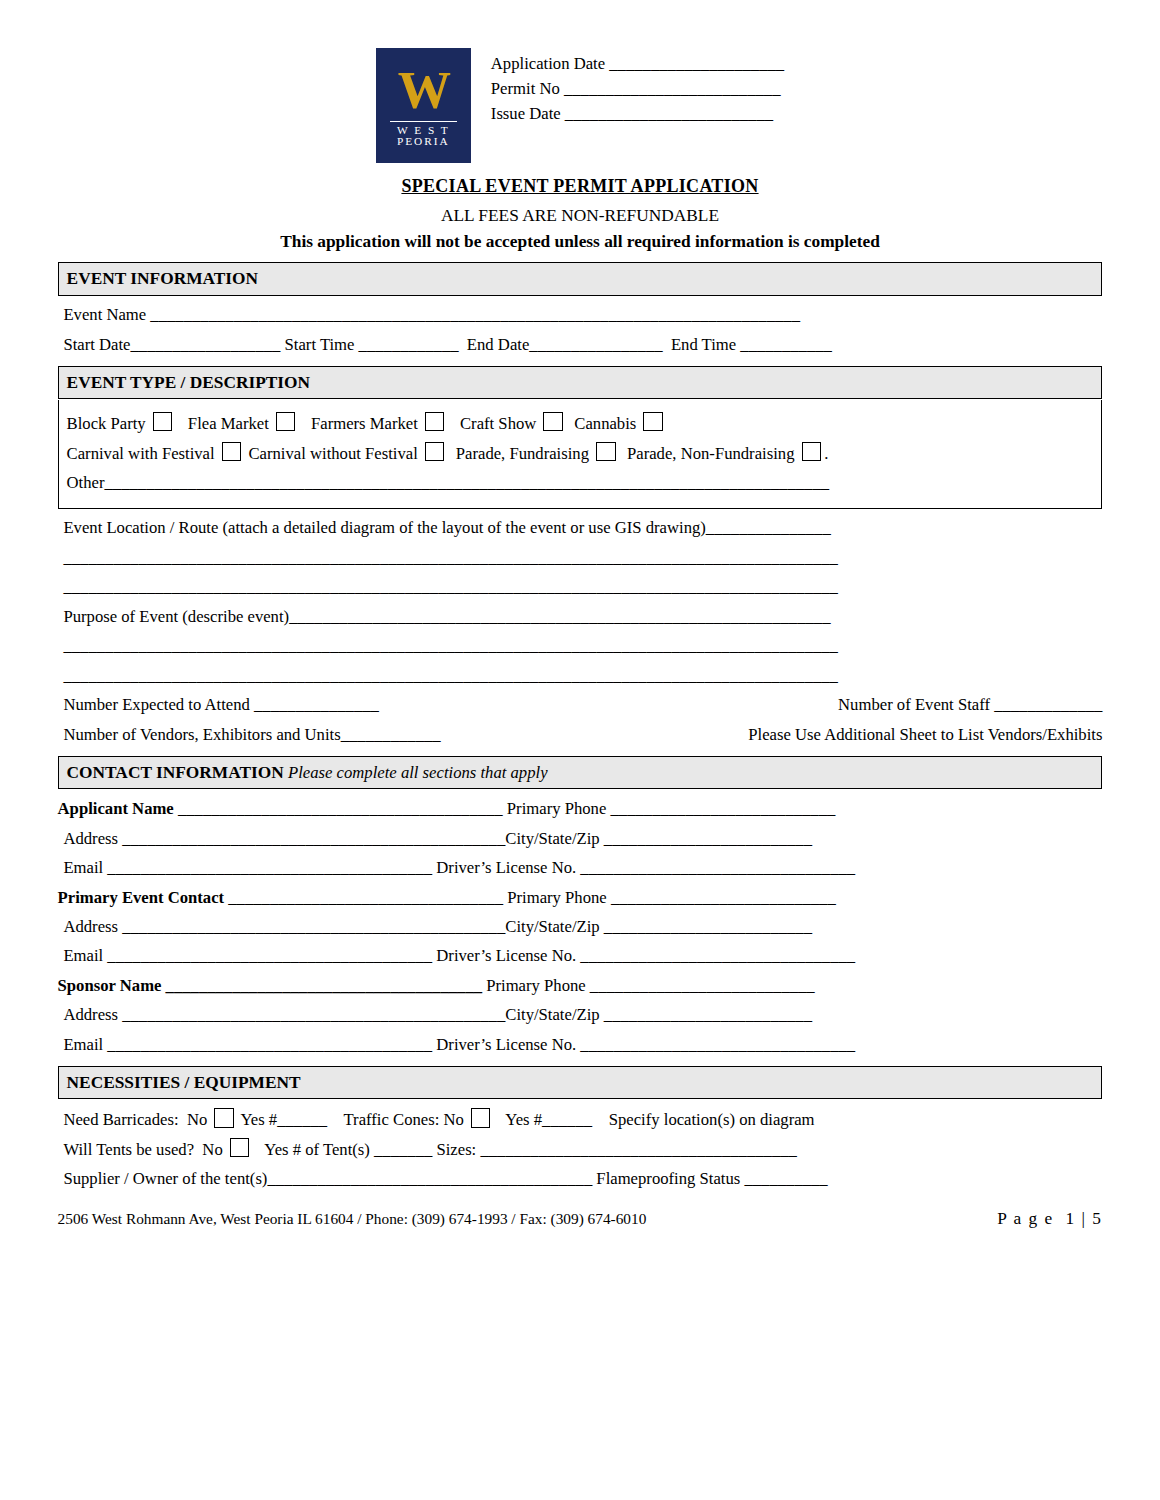W
W E S T
PEORIA
Application Date _____________________
Permit No __________________________
Issue Date _________________________
SPECIAL EVENT PERMIT APPLICATION
ALL FEES ARE NON-REFUNDABLE
This application will not be accepted unless all required information is completed
EVENT INFORMATION
Event Name ______________________________________________________________________________
Start Date__________________ Start Time ____________ End Date________________ End Time ___________
EVENT TYPE / DESCRIPTION
Block Party Flea Market Farmers Market Craft Show Cannabis
Carnival with Festival Carnival without Festival Parade, Fundraising Parade, Non-Fundraising .
Other_______________________________________________________________________________________
Event Location / Route (attach a detailed diagram of the layout of the event or use GIS drawing)_______________
_____________________________________________________________________________________________
_____________________________________________________________________________________________
Purpose of Event (describe event)_________________________________________________________________
_____________________________________________________________________________________________
_____________________________________________________________________________________________
Number Expected to Attend _______________
Number of Event Staff _____________
Number of Vendors, Exhibitors and Units____________
Please Use Additional Sheet to List Vendors/Exhibits
CONTACT INFORMATION Please complete all sections that apply
Applicant Name _______________________________________ Primary Phone ___________________________
Address ______________________________________________City/State/Zip _________________________
Email _______________________________________ Driver’s License No. _________________________________
Primary Event Contact _________________________________ Primary Phone ___________________________
Address ______________________________________________City/State/Zip _________________________
Email _______________________________________ Driver’s License No. _________________________________
Sponsor Name ______________________________________ Primary Phone ___________________________
Address ______________________________________________City/State/Zip _________________________
Email _______________________________________ Driver’s License No. _________________________________
NECESSITIES / EQUIPMENT
Need Barricades: No Yes #______ Traffic Cones: No Yes #______ Specify location(s) on diagram
Will Tents be used? No Yes # of Tent(s) _______ Sizes: ______________________________________
Supplier / Owner of the tent(s)_______________________________________ Flameproofing Status __________
2506 West Rohmann Ave, West Peoria IL 61604 / Phone: (309) 674-1993 / Fax: (309) 674-6010
P a g e 1 | 5